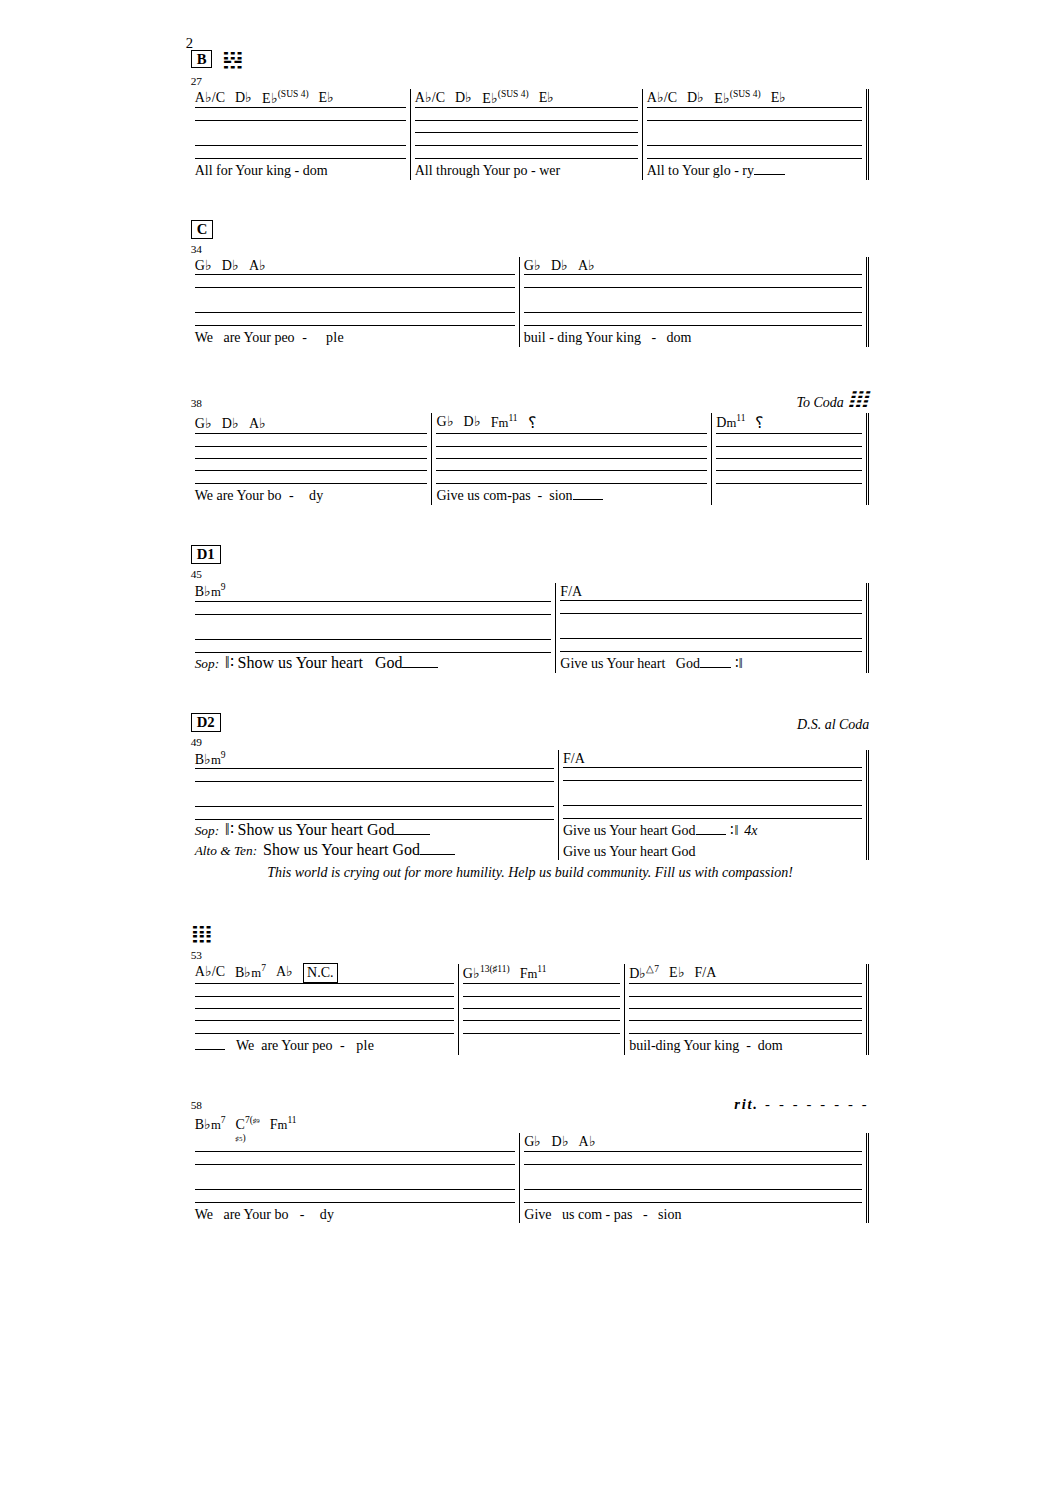2
B 𝍓
27
A♭/C D♭ E♭(SUS 4) E♭
All for Your king - dom
A♭/C D♭ E♭(SUS 4) E♭
All through Your po - wer
A♭/C D♭ E♭(SUS 4) E♭
All to Your glo - ry
C
34
G♭ D♭ A♭
We are Your peo - ple
G♭ D♭ A♭
buil - ding Your king - dom
38 To Coda 𝍖
G♭ D♭ A♭
We are Your bo - dy
G♭ D♭ Fm11 ⸮
Give us com‑pas - sion
Dm11 ⸮
D1
45
B♭m9
Sop: Show us Your heart God
F/A
Give us Your heart God
D2 D.S. al Coda
49
B♭m9
Sop: Show us Your heart God
Alto & Ten: Show us Your heart God
F/A
Give us Your heart God 4x
Give us Your heart God
This world is crying out for more humility. Help us build community. Fill us with compassion!
𝍖
53
A♭/C B♭m7 A♭ N.C.
We are Your peo - ple
G♭13(♯11) Fm11
D♭△7 E♭ F/A
buil‑ding Your king - dom
58 rit.
B♭m7 C7(♯9
♯5) Fm11
We are Your bo - dy
G♭ D♭ A♭
Give us com - pas - sion